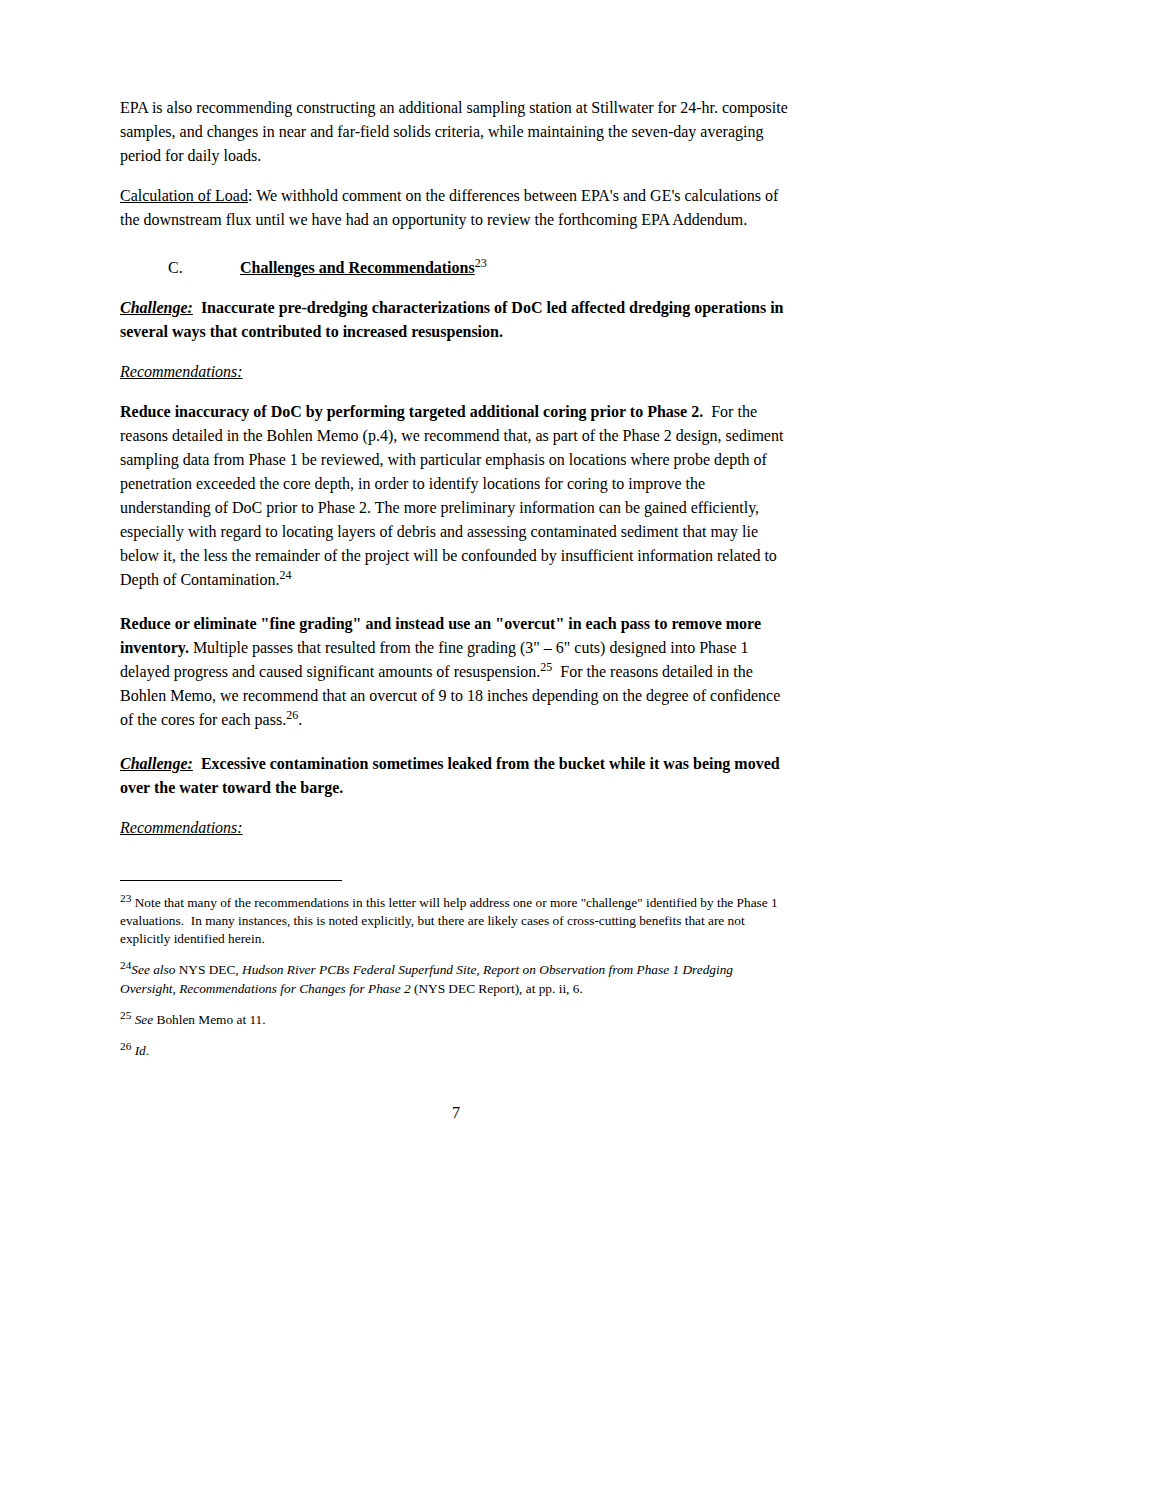EPA is also recommending constructing an additional sampling station at Stillwater for 24-hr. composite samples, and changes in near and far-field solids criteria, while maintaining the seven-day averaging period for daily loads.
Calculation of Load: We withhold comment on the differences between EPA's and GE's calculations of the downstream flux until we have had an opportunity to review the forthcoming EPA Addendum.
C. Challenges and Recommendations23
Challenge: Inaccurate pre-dredging characterizations of DoC led affected dredging operations in several ways that contributed to increased resuspension.
Recommendations:
Reduce inaccuracy of DoC by performing targeted additional coring prior to Phase 2. For the reasons detailed in the Bohlen Memo (p.4), we recommend that, as part of the Phase 2 design, sediment sampling data from Phase 1 be reviewed, with particular emphasis on locations where probe depth of penetration exceeded the core depth, in order to identify locations for coring to improve the understanding of DoC prior to Phase 2. The more preliminary information can be gained efficiently, especially with regard to locating layers of debris and assessing contaminated sediment that may lie below it, the less the remainder of the project will be confounded by insufficient information related to Depth of Contamination.24
Reduce or eliminate "fine grading" and instead use an "overcut" in each pass to remove more inventory. Multiple passes that resulted from the fine grading (3" – 6" cuts) designed into Phase 1 delayed progress and caused significant amounts of resuspension.25 For the reasons detailed in the Bohlen Memo, we recommend that an overcut of 9 to 18 inches depending on the degree of confidence of the cores for each pass.26.
Challenge: Excessive contamination sometimes leaked from the bucket while it was being moved over the water toward the barge.
Recommendations:
23 Note that many of the recommendations in this letter will help address one or more "challenge" identified by the Phase 1 evaluations. In many instances, this is noted explicitly, but there are likely cases of cross-cutting benefits that are not explicitly identified herein.
24 See also NYS DEC, Hudson River PCBs Federal Superfund Site, Report on Observation from Phase 1 Dredging Oversight, Recommendations for Changes for Phase 2 (NYS DEC Report), at pp. ii, 6.
25 See Bohlen Memo at 11.
26 Id.
7